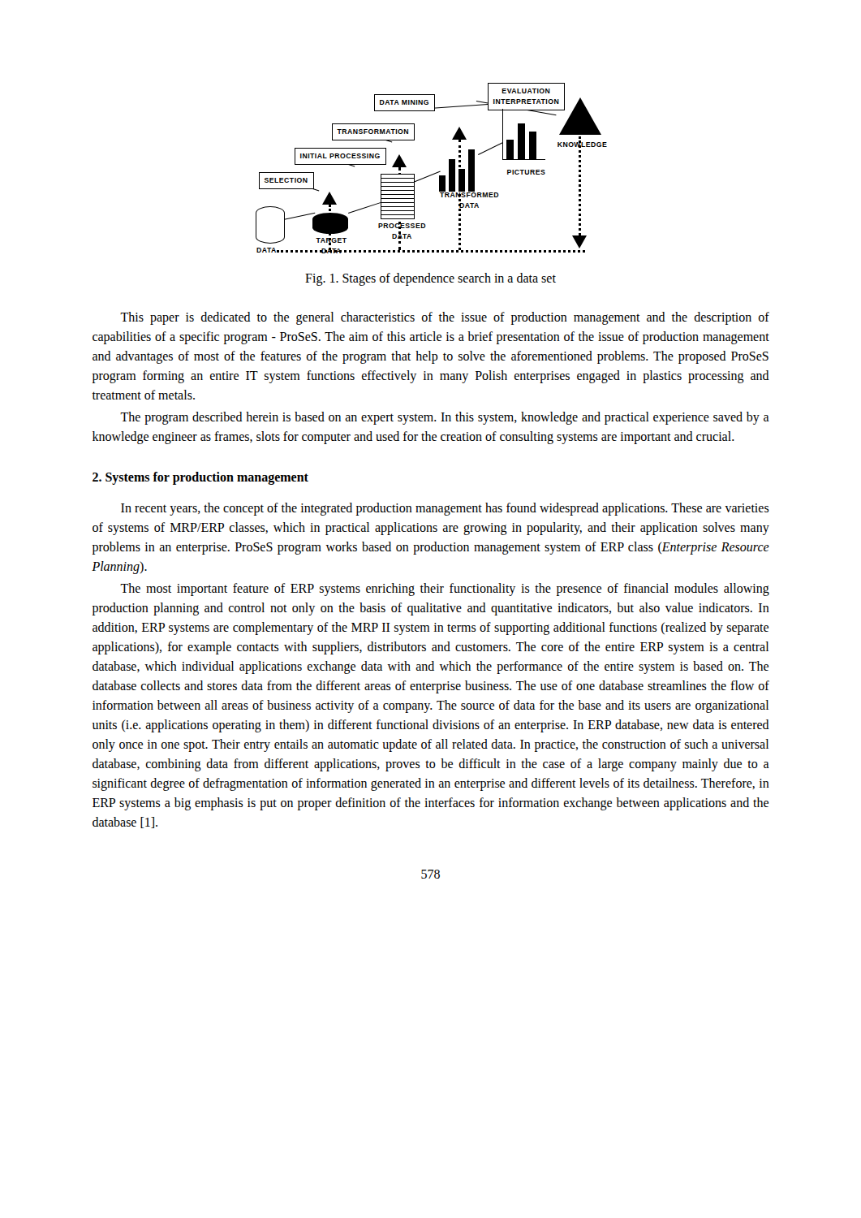SELECTION
INITIAL PROCESSING
TRANSFORMATION
DATA MINING
EVALUATION
INTERPRETATION
DATA
TARGET
DATA
PROCESSED
DATA
TRANSFORMED
DATA
PICTURES
KNOWLEDGE
Fig. 1. Stages of dependence search in a data set
This paper is dedicated to the general characteristics of the issue of production management and the description of capabilities of a specific program - ProSeS. The aim of this article is a brief presentation of the issue of production management and advantages of most of the features of the program that help to solve the aforementioned problems. The proposed ProSeS program forming an entire IT system functions effectively in many Polish enterprises engaged in plastics processing and treatment of metals.
The program described herein is based on an expert system. In this system, knowledge and practical experience saved by a knowledge engineer as frames, slots for computer and used for the creation of consulting systems are important and crucial.
2. Systems for production management
In recent years, the concept of the integrated production management has found widespread applications. These are varieties of systems of MRP/ERP classes, which in practical applications are growing in popularity, and their application solves many problems in an enterprise. ProSeS program works based on production management system of ERP class (Enterprise Resource Planning).
The most important feature of ERP systems enriching their functionality is the presence of financial modules allowing production planning and control not only on the basis of qualitative and quantitative indicators, but also value indicators. In addition, ERP systems are complementary of the MRP II system in terms of supporting additional functions (realized by separate applications), for example contacts with suppliers, distributors and customers. The core of the entire ERP system is a central database, which individual applications exchange data with and which the performance of the entire system is based on. The database collects and stores data from the different areas of enterprise business. The use of one database streamlines the flow of information between all areas of business activity of a company. The source of data for the base and its users are organizational units (i.e. applications operating in them) in different functional divisions of an enterprise. In ERP database, new data is entered only once in one spot. Their entry entails an automatic update of all related data. In practice, the construction of such a universal database, combining data from different applications, proves to be difficult in the case of a large company mainly due to a significant degree of defragmentation of information generated in an enterprise and different levels of its detailness. Therefore, in ERP systems a big emphasis is put on proper definition of the interfaces for information exchange between applications and the database [1].
578